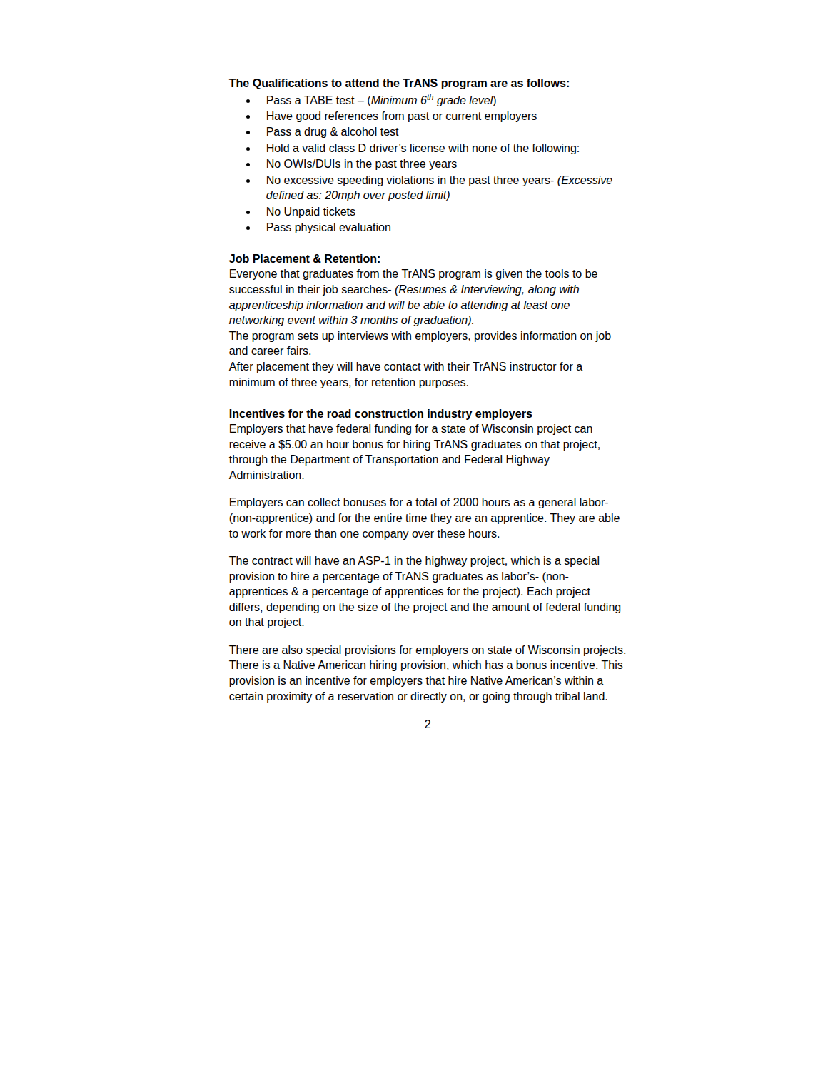The Qualifications to attend the TrANS program are as follows:
Pass a TABE test – (Minimum 6th grade level)
Have good references from past or current employers
Pass a drug & alcohol test
Hold a valid class D driver’s license with none of the following:
No OWIs/DUIs in the past three years
No excessive speeding violations in the past three years- (Excessive defined as: 20mph over posted limit)
No Unpaid tickets
Pass physical evaluation
Job Placement & Retention:
Everyone that graduates from the TrANS program is given the tools to be successful in their job searches- (Resumes & Interviewing, along with apprenticeship information and will be able to attending at least one networking event within 3 months of graduation).
The program sets up interviews with employers, provides information on job and career fairs.
After placement they will have contact with their TrANS instructor for a minimum of three years, for retention purposes.
Incentives for the road construction industry employers
Employers that have federal funding for a state of Wisconsin project can receive a $5.00 an hour bonus for hiring TrANS graduates on that project, through the Department of Transportation and Federal Highway Administration.
Employers can collect bonuses for a total of 2000 hours as a general labor- (non-apprentice) and for the entire time they are an apprentice. They are able to work for more than one company over these hours.
The contract will have an ASP-1 in the highway project, which is a special provision to hire a percentage of TrANS graduates as labor’s- (non-apprentices & a percentage of apprentices for the project). Each project differs, depending on the size of the project and the amount of federal funding on that project.
There are also special provisions for employers on state of Wisconsin projects. There is a Native American hiring provision, which has a bonus incentive. This provision is an incentive for employers that hire Native American’s within a certain proximity of a reservation or directly on, or going through tribal land.
2